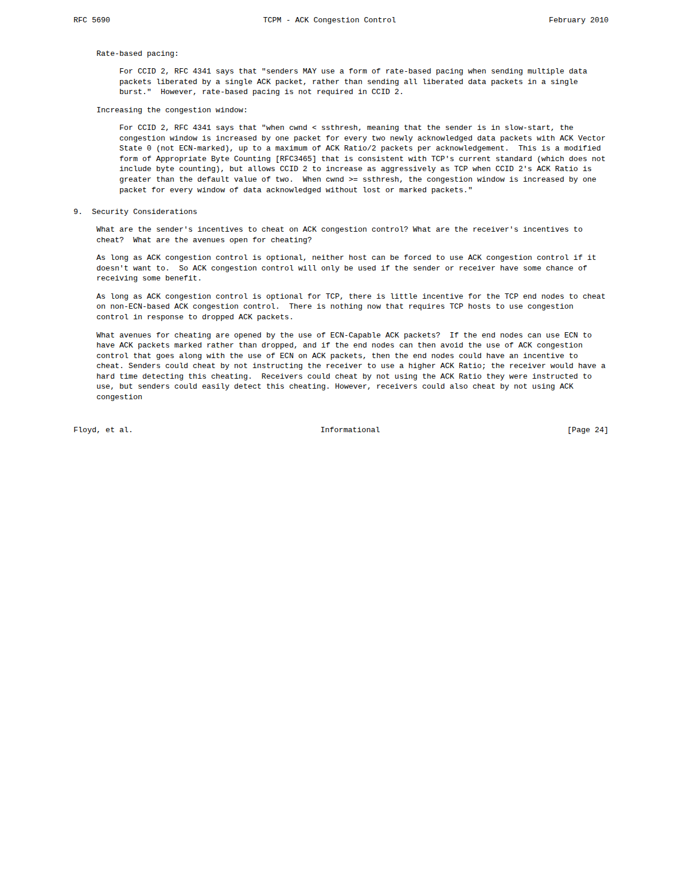RFC 5690 TCPM - ACK Congestion Control February 2010
Rate-based pacing:
For CCID 2, RFC 4341 says that "senders MAY use a form of rate-based pacing when sending multiple data packets liberated by a single ACK packet, rather than sending all liberated data packets in a single burst." However, rate-based pacing is not required in CCID 2.
Increasing the congestion window:
For CCID 2, RFC 4341 says that "when cwnd < ssthresh, meaning that the sender is in slow-start, the congestion window is increased by one packet for every two newly acknowledged data packets with ACK Vector State 0 (not ECN-marked), up to a maximum of ACK Ratio/2 packets per acknowledgement. This is a modified form of Appropriate Byte Counting [RFC3465] that is consistent with TCP's current standard (which does not include byte counting), but allows CCID 2 to increase as aggressively as TCP when CCID 2's ACK Ratio is greater than the default value of two. When cwnd >= ssthresh, the congestion window is increased by one packet for every window of data acknowledged without lost or marked packets."
9. Security Considerations
What are the sender's incentives to cheat on ACK congestion control? What are the receiver's incentives to cheat? What are the avenues open for cheating?
As long as ACK congestion control is optional, neither host can be forced to use ACK congestion control if it doesn't want to. So ACK congestion control will only be used if the sender or receiver have some chance of receiving some benefit.
As long as ACK congestion control is optional for TCP, there is little incentive for the TCP end nodes to cheat on non-ECN-based ACK congestion control. There is nothing now that requires TCP hosts to use congestion control in response to dropped ACK packets.
What avenues for cheating are opened by the use of ECN-Capable ACK packets? If the end nodes can use ECN to have ACK packets marked rather than dropped, and if the end nodes can then avoid the use of ACK congestion control that goes along with the use of ECN on ACK packets, then the end nodes could have an incentive to cheat. Senders could cheat by not instructing the receiver to use a higher ACK Ratio; the receiver would have a hard time detecting this cheating. Receivers could cheat by not using the ACK Ratio they were instructed to use, but senders could easily detect this cheating. However, receivers could also cheat by not using ACK congestion
Floyd, et al. Informational [Page 24]